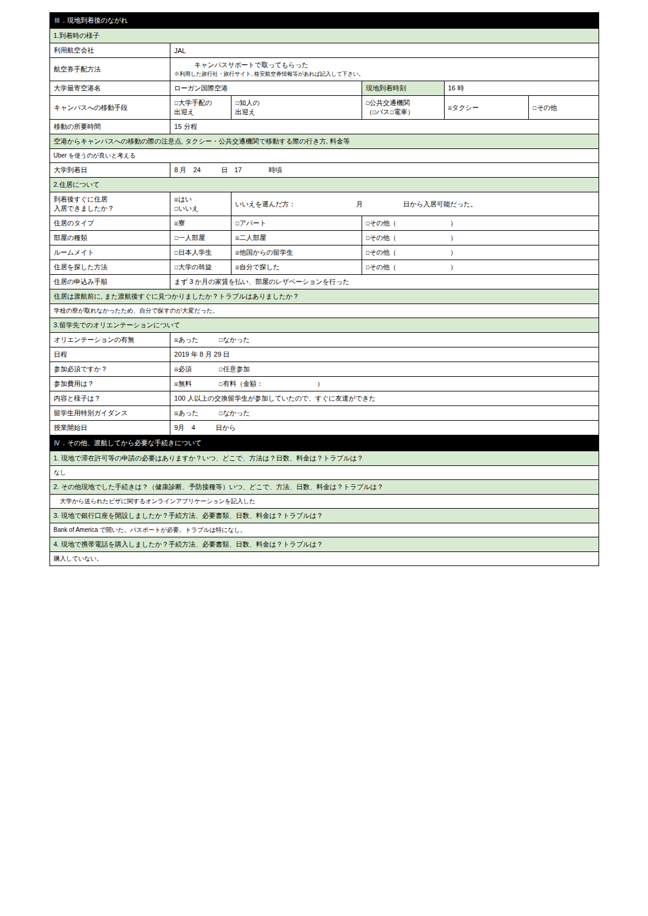| Ⅲ．現地到着後のながれ |
| 1.到着時の様子 |
| 利用航空会社 | JAL |
| 航空券手配方法 | キャンパスサポートで取ってもらった ※利用した旅行社・旅行サイト, 格安航空券情報等があれば記入して下さい。 |
| 大学最寄空港名 | ローガン国際空港 | 現地到着時刻 | 16 時 |
| キャンパスへの移動手段 | ☐大学手配の 出迎え | ☐知人の 出迎え | ☐公共交通機関 （☐バス☐電車） | ☒タクシー | ☐その他 |
| 移動の所要時間 | 15 分程 |
| 空港からキャンパスへの移動の際の注意点, タクシー・公共交通機関で移動する際の行き方, 料金等 |
| Uber を使うのが良いと考える |
| 大学到着日 | 8 月 24 日 17 時頃 |
| 2.住居について |
| 到着後すぐに住居 入居できましたか？ | ☒はい ☐いいえ | いいえを選んだ方： 月 日から入居可能だった。 |
| 住居のタイプ | ☒寮 | ☐アパート | ☐その他（ ） |
| 部屋の種類 | ☐一人部屋 | ☒二人部屋 | ☐その他（ ） |
| ルームメイト | ☐日本人学生 | ☒他国からの留学生 | ☐その他（ ） |
| 住居を探した方法 | ☐大学の斡旋 | ☒自分で探した | ☐その他（ ） |
| 住居の申込み手順 | まず 3 か月の家賃を払い、部屋のレザベーションを行った |
| 住居は渡航前に, また渡航後すぐに見つかりましたか？トラブルはありましたか？ |
| 学校の寮が取れなかったため、自分で探すのが大変だった。 |
| 3.留学先でのオリエンテーションについて |
| オリエンテーションの有無 | ☒あった ☐なかった |
| 日程 | 2019 年 8 月 29 日 |
| 参加必須ですか？ | ☒必須 ☐任意参加 |
| 参加費用は？ | ☒無料 ☐有料（金額： ） |
| 内容と様子は？ | 100 人以上の交換留学生が参加していたので、すぐに友達ができた |
| 留学生用特別ガイダンス | ☒あった ☐なかった |
| 授業開始日 | 9月 4 日から |
| Ⅳ．その他、渡航してから必要な手続きについて |
| 1. 現地で滞在許可等の申請の必要はありますか？いつ、どこで、方法は？日数、料金は？トラブルは？ |
| なし |
| 2. その他現地でした手続きは？（健康診断、予防接種等）いつ、どこで、方法、日数、料金は？トラブルは？ |
| 大学から送られたビザに関するオンラインアプリケーションを記入した |
| 3. 現地で銀行口座を開設しましたか？手続方法、必要書類、日数、料金は？トラブルは？ |
| Bank of America で開いた。パスポートが必要。トラブルは特になし。 |
| 4. 現地で携帯電話を購入しましたか？手続方法、必要書類、日数、料金は？トラブルは？ |
| 購入していない。 |